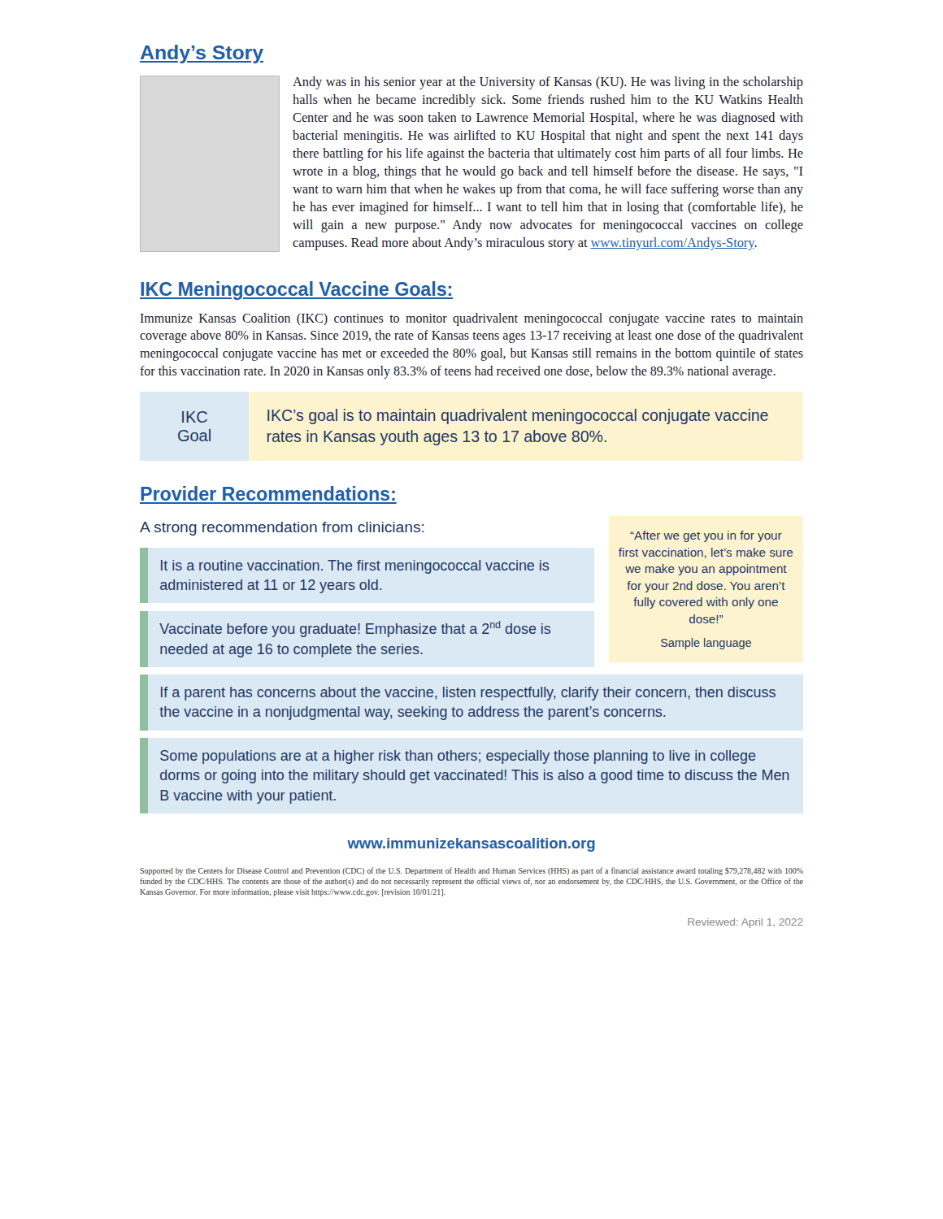Andy’s Story
Andy was in his senior year at the University of Kansas (KU). He was living in the scholarship halls when he became incredibly sick. Some friends rushed him to the KU Watkins Health Center and he was soon taken to Lawrence Memorial Hospital, where he was diagnosed with bacterial meningitis. He was airlifted to KU Hospital that night and spent the next 141 days there battling for his life against the bacteria that ultimately cost him parts of all four limbs. He wrote in a blog, things that he would go back and tell himself before the disease. He says, "I want to warn him that when he wakes up from that coma, he will face suffering worse than any he has ever imagined for himself... I want to tell him that in losing that (comfortable life), he will gain a new purpose." Andy now advocates for meningococcal vaccines on college campuses. Read more about Andy’s miraculous story at www.tinyurl.com/Andys-Story.
IKC Meningococcal Vaccine Goals:
Immunize Kansas Coalition (IKC) continues to monitor quadrivalent meningococcal conjugate vaccine rates to maintain coverage above 80% in Kansas. Since 2019, the rate of Kansas teens ages 13-17 receiving at least one dose of the quadrivalent meningococcal conjugate vaccine has met or exceeded the 80% goal, but Kansas still remains in the bottom quintile of states for this vaccination rate. In 2020 in Kansas only 83.3% of teens had received one dose, below the 89.3% national average.
IKC
Goal
IKC’s goal is to maintain quadrivalent meningococcal conjugate vaccine rates in Kansas youth ages 13 to 17 above 80%.
Provider Recommendations:
A strong recommendation from clinicians:
It is a routine vaccination. The first meningococcal vaccine is administered at 11 or 12 years old.
Vaccinate before you graduate! Emphasize that a 2nd dose is needed at age 16 to complete the series.
“After we get you in for your first vaccination, let’s make sure we make you an appointment for your 2nd dose. You aren’t fully covered with only one dose!” Sample language
If a parent has concerns about the vaccine, listen respectfully, clarify their concern, then discuss the vaccine in a nonjudgmental way, seeking to address the parent’s concerns.
Some populations are at a higher risk than others; especially those planning to live in college dorms or going into the military should get vaccinated! This is also a good time to discuss the Men B vaccine with your patient.
www.immunizekansascoalition.org
Supported by the Centers for Disease Control and Prevention (CDC) of the U.S. Department of Health and Human Services (HHS) as part of a financial assistance award totaling $79,278,482 with 100% funded by the CDC/HHS. The contents are those of the author(s) and do not necessarily represent the official views of, nor an endorsement by, the CDC/HHS, the U.S. Government, or the Office of the Kansas Governor. For more information, please visit https://www.cdc.gov. [revision 10/01/21].
Reviewed: April 1, 2022